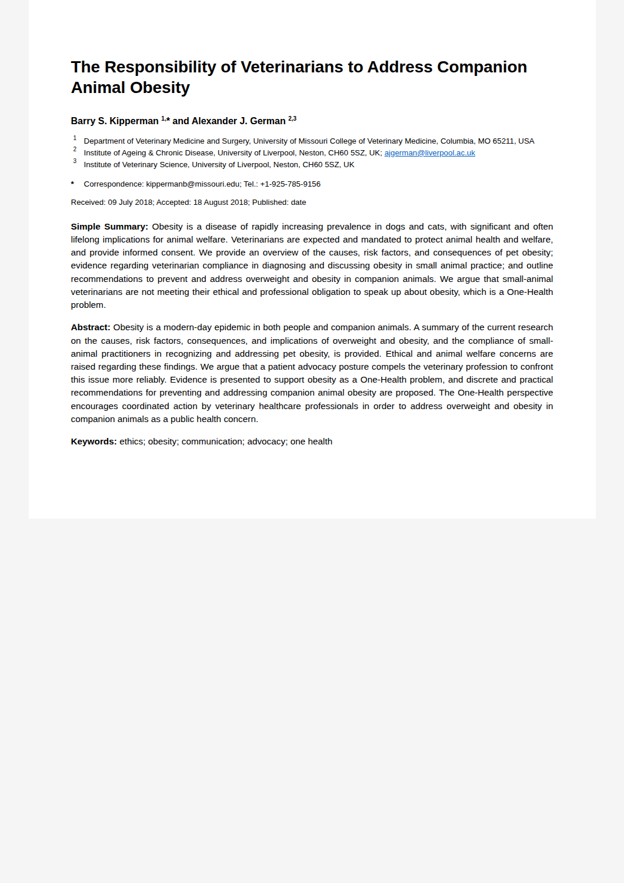The Responsibility of Veterinarians to Address Companion Animal Obesity
Barry S. Kipperman 1,* and Alexander J. German 2,3
1 Department of Veterinary Medicine and Surgery, University of Missouri College of Veterinary Medicine, Columbia, MO 65211, USA
2 Institute of Ageing & Chronic Disease, University of Liverpool, Neston, CH60 5SZ, UK; ajgerman@liverpool.ac.uk
3 Institute of Veterinary Science, University of Liverpool, Neston, CH60 5SZ, UK
*Correspondence: kippermanb@missouri.edu; Tel.: +1-925-785-9156
Received: 09 July 2018; Accepted: 18 August 2018; Published: date
Simple Summary: Obesity is a disease of rapidly increasing prevalence in dogs and cats, with significant and often lifelong implications for animal welfare. Veterinarians are expected and mandated to protect animal health and welfare, and provide informed consent. We provide an overview of the causes, risk factors, and consequences of pet obesity; evidence regarding veterinarian compliance in diagnosing and discussing obesity in small animal practice; and outline recommendations to prevent and address overweight and obesity in companion animals. We argue that small-animal veterinarians are not meeting their ethical and professional obligation to speak up about obesity, which is a One-Health problem.
Abstract: Obesity is a modern-day epidemic in both people and companion animals. A summary of the current research on the causes, risk factors, consequences, and implications of overweight and obesity, and the compliance of small-animal practitioners in recognizing and addressing pet obesity, is provided. Ethical and animal welfare concerns are raised regarding these findings. We argue that a patient advocacy posture compels the veterinary profession to confront this issue more reliably. Evidence is presented to support obesity as a One-Health problem, and discrete and practical recommendations for preventing and addressing companion animal obesity are proposed. The One-Health perspective encourages coordinated action by veterinary healthcare professionals in order to address overweight and obesity in companion animals as a public health concern.
Keywords: ethics; obesity; communication; advocacy; one health